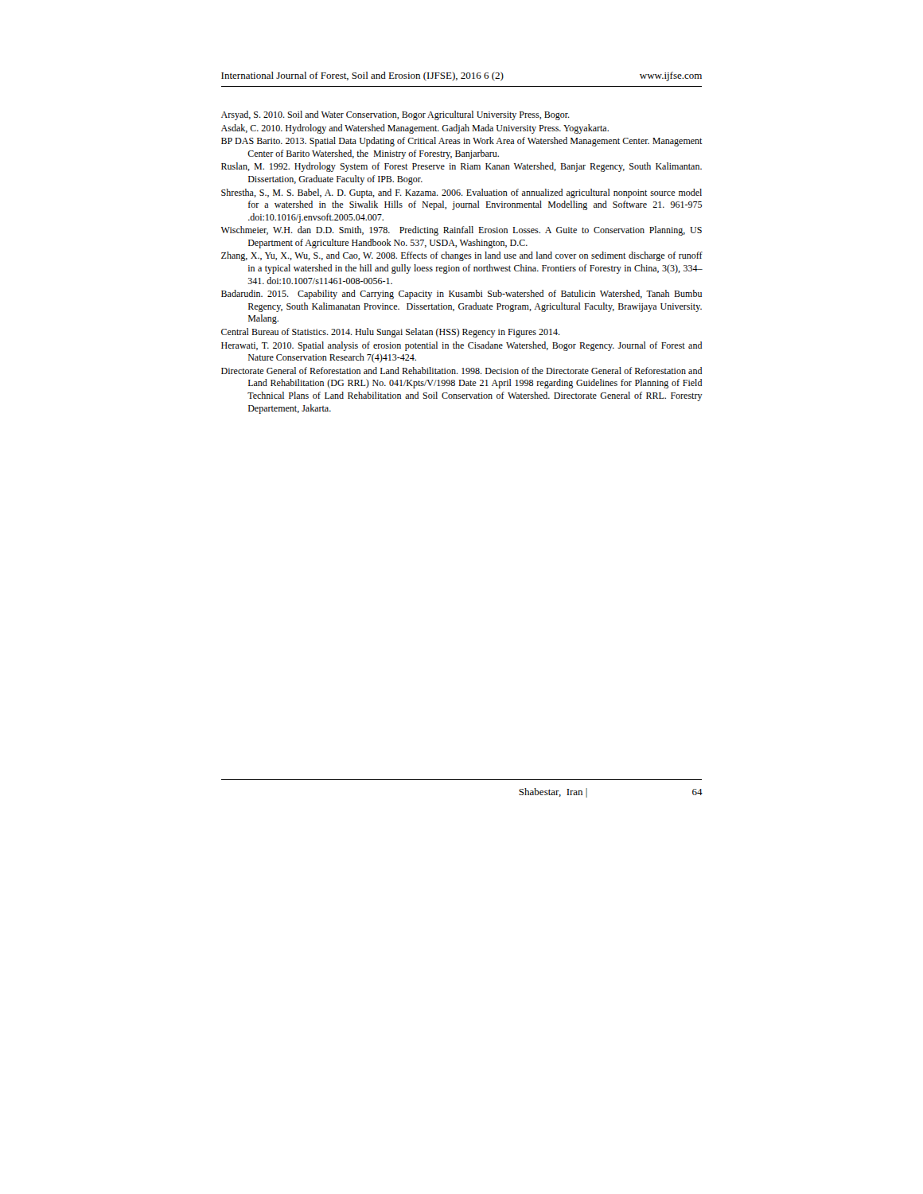International Journal of Forest, Soil and Erosion (IJFSE), 2016 6 (2) www.ijfse.com
Arsyad, S. 2010. Soil and Water Conservation, Bogor Agricultural University Press, Bogor.
Asdak, C. 2010. Hydrology and Watershed Management. Gadjah Mada University Press. Yogyakarta.
BP DAS Barito. 2013. Spatial Data Updating of Critical Areas in Work Area of Watershed Management Center. Management Center of Barito Watershed, the Ministry of Forestry, Banjarbaru.
Ruslan, M. 1992. Hydrology System of Forest Preserve in Riam Kanan Watershed, Banjar Regency, South Kalimantan. Dissertation, Graduate Faculty of IPB. Bogor.
Shrestha, S., M. S. Babel, A. D. Gupta, and F. Kazama. 2006. Evaluation of annualized agricultural nonpoint source model for a watershed in the Siwalik Hills of Nepal, journal Environmental Modelling and Software 21. 961-975 .doi:10.1016/j.envsoft.2005.04.007.
Wischmeier, W.H. dan D.D. Smith, 1978. Predicting Rainfall Erosion Losses. A Guite to Conservation Planning, US Department of Agriculture Handbook No. 537, USDA, Washington, D.C.
Zhang, X., Yu, X., Wu, S., and Cao, W. 2008. Effects of changes in land use and land cover on sediment discharge of runoff in a typical watershed in the hill and gully loess region of northwest China. Frontiers of Forestry in China, 3(3), 334–341. doi:10.1007/s11461-008-0056-1.
Badarudin. 2015. Capability and Carrying Capacity in Kusambi Sub-watershed of Batulicin Watershed, Tanah Bumbu Regency, South Kalimanatan Province. Dissertation, Graduate Program, Agricultural Faculty, Brawijaya University. Malang.
Central Bureau of Statistics. 2014. Hulu Sungai Selatan (HSS) Regency in Figures 2014.
Herawati, T. 2010. Spatial analysis of erosion potential in the Cisadane Watershed, Bogor Regency. Journal of Forest and Nature Conservation Research 7(4)413-424.
Directorate General of Reforestation and Land Rehabilitation. 1998. Decision of the Directorate General of Reforestation and Land Rehabilitation (DG RRL) No. 041/Kpts/V/1998 Date 21 April 1998 regarding Guidelines for Planning of Field Technical Plans of Land Rehabilitation and Soil Conservation of Watershed. Directorate General of RRL. Forestry Departement, Jakarta.
Shabestar, Iran | 64